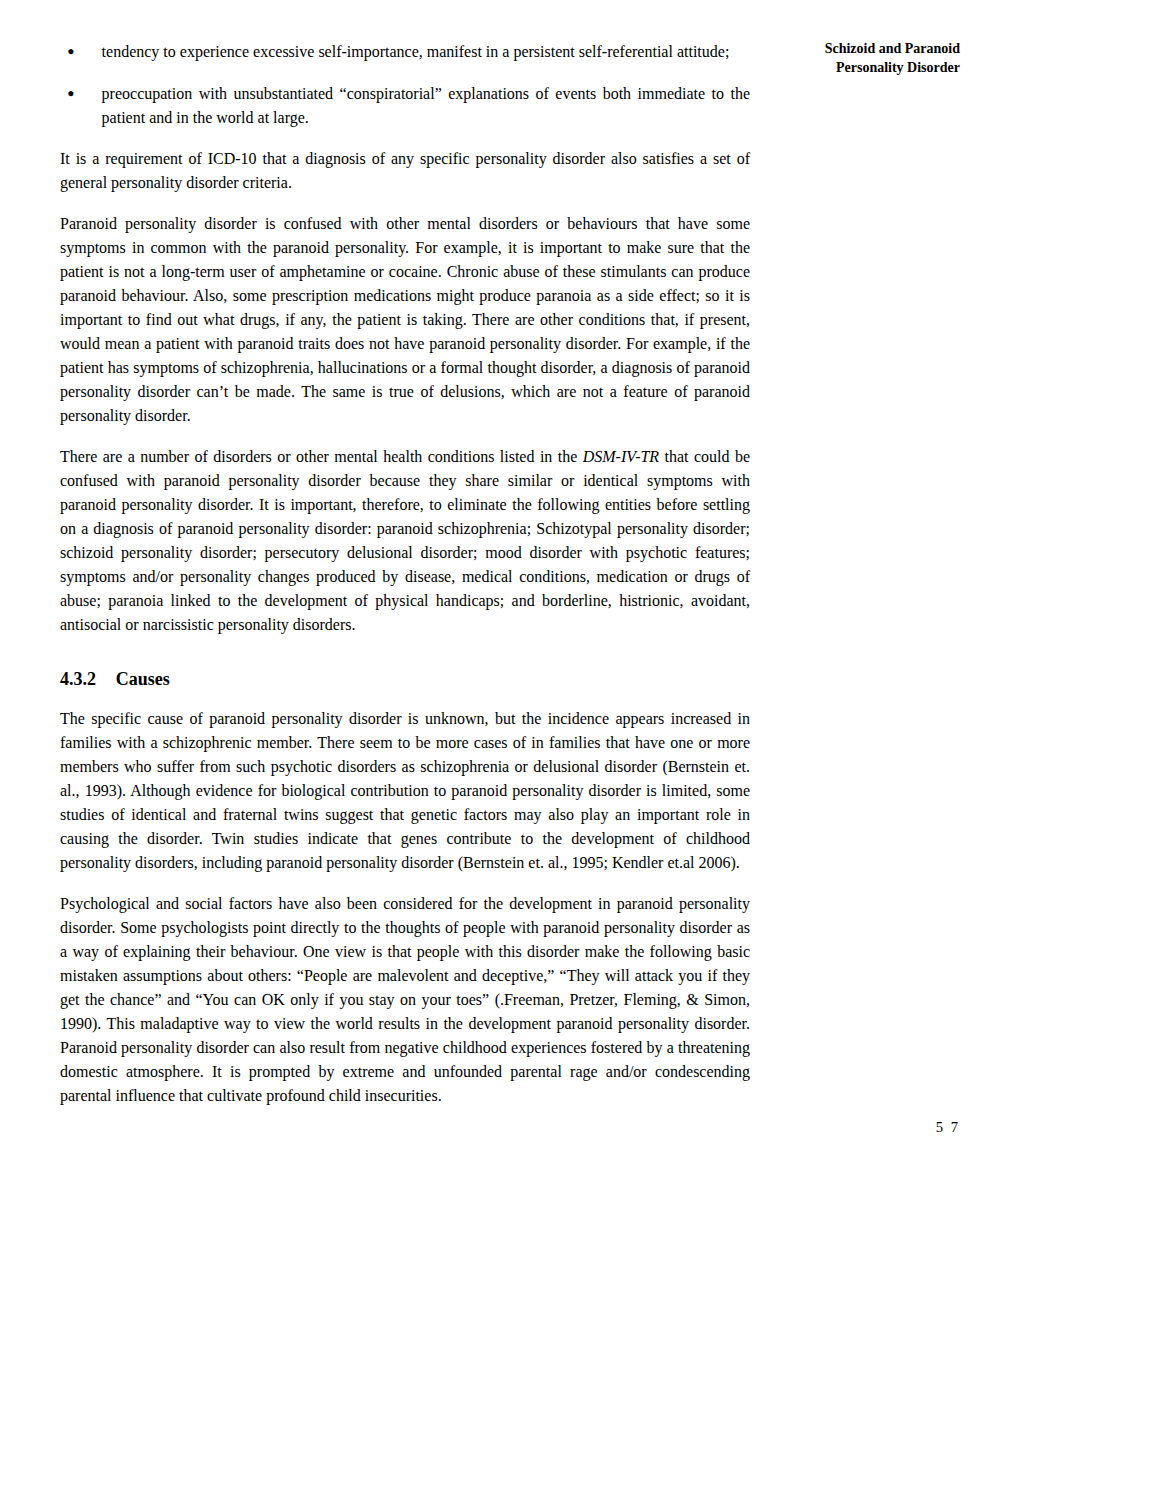Schizoid and Paranoid Personality Disorder
tendency to experience excessive self-importance, manifest in a persistent self-referential attitude;
preoccupation with unsubstantiated “conspiratorial” explanations of events both immediate to the patient and in the world at large.
It is a requirement of ICD-10 that a diagnosis of any specific personality disorder also satisfies a set of general personality disorder criteria.
Paranoid personality disorder is confused with other mental disorders or behaviours that have some symptoms in common with the paranoid personality. For example, it is important to make sure that the patient is not a long-term user of amphetamine or cocaine. Chronic abuse of these stimulants can produce paranoid behaviour. Also, some prescription medications might produce paranoia as a side effect; so it is important to find out what drugs, if any, the patient is taking. There are other conditions that, if present, would mean a patient with paranoid traits does not have paranoid personality disorder. For example, if the patient has symptoms of schizophrenia, hallucinations or a formal thought disorder, a diagnosis of paranoid personality disorder can’t be made. The same is true of delusions, which are not a feature of paranoid personality disorder.
There are a number of disorders or other mental health conditions listed in the DSM-IV-TR that could be confused with paranoid personality disorder because they share similar or identical symptoms with paranoid personality disorder. It is important, therefore, to eliminate the following entities before settling on a diagnosis of paranoid personality disorder: paranoid schizophrenia; Schizotypal personality disorder; schizoid personality disorder; persecutory delusional disorder; mood disorder with psychotic features; symptoms and/or personality changes produced by disease, medical conditions, medication or drugs of abuse; paranoia linked to the development of physical handicaps; and borderline, histrionic, avoidant, antisocial or narcissistic personality disorders.
4.3.2 Causes
The specific cause of paranoid personality disorder is unknown, but the incidence appears increased in families with a schizophrenic member. There seem to be more cases of in families that have one or more members who suffer from such psychotic disorders as schizophrenia or delusional disorder (Bernstein et. al., 1993). Although evidence for biological contribution to paranoid personality disorder is limited, some studies of identical and fraternal twins suggest that genetic factors may also play an important role in causing the disorder. Twin studies indicate that genes contribute to the development of childhood personality disorders, including paranoid personality disorder (Bernstein et. al., 1995; Kendler et.al 2006).
Psychological and social factors have also been considered for the development in paranoid personality disorder. Some psychologists point directly to the thoughts of people with paranoid personality disorder as a way of explaining their behaviour. One view is that people with this disorder make the following basic mistaken assumptions about others: “People are malevolent and deceptive,” “They will attack you if they get the chance” and “You can OK only if you stay on your toes” (.Freeman, Pretzer, Fleming, & Simon, 1990). This maladaptive way to view the world results in the development paranoid personality disorder. Paranoid personality disorder can also result from negative childhood experiences fostered by a threatening domestic atmosphere. It is prompted by extreme and unfounded parental rage and/or condescending parental influence that cultivate profound child insecurities.
5 7